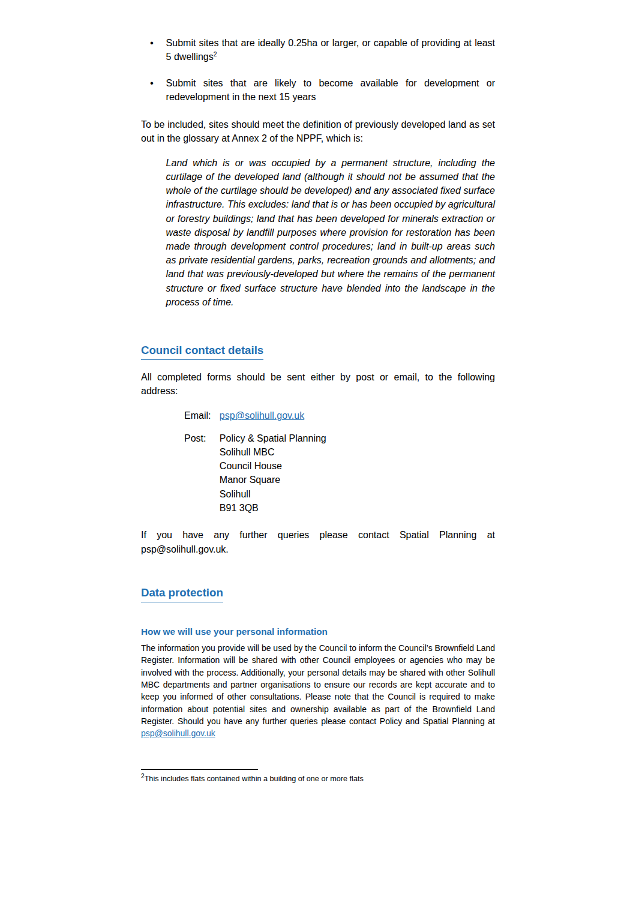Submit sites that are ideally 0.25ha or larger, or capable of providing at least 5 dwellings2
Submit sites that are likely to become available for development or redevelopment in the next 15 years
To be included, sites should meet the definition of previously developed land as set out in the glossary at Annex 2 of the NPPF, which is:
Land which is or was occupied by a permanent structure, including the curtilage of the developed land (although it should not be assumed that the whole of the curtilage should be developed) and any associated fixed surface infrastructure. This excludes: land that is or has been occupied by agricultural or forestry buildings; land that has been developed for minerals extraction or waste disposal by landfill purposes where provision for restoration has been made through development control procedures; land in built-up areas such as private residential gardens, parks, recreation grounds and allotments; and land that was previously-developed but where the remains of the permanent structure or fixed surface structure have blended into the landscape in the process of time.
Council contact details
All completed forms should be sent either by post or email, to the following address:
| Email: | psp@solihull.gov.uk |
| Post: | Policy & Spatial Planning Solihull MBC Council House Manor Square Solihull B91 3QB |
If you have any further queries please contact Spatial Planning at psp@solihull.gov.uk.
Data protection
How we will use your personal information
The information you provide will be used by the Council to inform the Council’s Brownfield Land Register. Information will be shared with other Council employees or agencies who may be involved with the process. Additionally, your personal details may be shared with other Solihull MBC departments and partner organisations to ensure our records are kept accurate and to keep you informed of other consultations. Please note that the Council is required to make information about potential sites and ownership available as part of the Brownfield Land Register. Should you have any further queries please contact Policy and Spatial Planning at psp@solihull.gov.uk
2This includes flats contained within a building of one or more flats